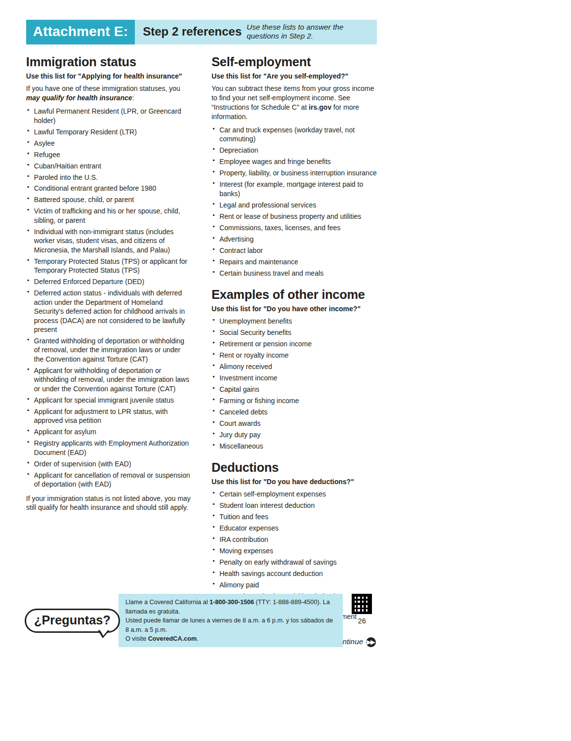Attachment E:
Step 2 references Use these lists to answer the questions in Step 2.
Immigration status
Use this list for "Applying for health insurance"
If you have one of these immigration statuses, you may qualify for health insurance:
Lawful Permanent Resident (LPR, or Greencard holder)
Lawful Temporary Resident (LTR)
Asylee
Refugee
Cuban/Haitian entrant
Paroled into the U.S.
Conditional entrant granted before 1980
Battered spouse, child, or parent
Victim of trafficking and his or her spouse, child, sibling, or parent
Individual with non-immigrant status (includes worker visas, student visas, and citizens of Micronesia, the Marshall Islands, and Palau)
Temporary Protected Status (TPS) or applicant for Temporary Protected Status (TPS)
Deferred Enforced Departure (DED)
Deferred action status - individuals with deferred action under the Department of Homeland Security's deferred action for childhood arrivals in process (DACA) are not considered to be lawfully present
Granted withholding of deportation or withholding of removal, under the immigration laws or under the Convention against Torture (CAT)
Applicant for withholding of deportation or withholding of removal, under the immigration laws or under the Convention against Torture (CAT)
Applicant for special immigrant juvenile status
Applicant for adjustment to LPR status, with approved visa petition
Applicant for asylum
Registry applicants with Employment Authorization Document (EAD)
Order of supervision (with EAD)
Applicant for cancellation of removal or suspension of deportation (with EAD)
If your immigration status is not listed above, you may still qualify for health insurance and should still apply.
Self-employment
Use this list for "Are you self-employed?"
You can subtract these items from your gross income to find your net self-employment income. See “Instructions for Schedule C” at irs.gov for more information.
Car and truck expenses (workday travel, not commuting)
Depreciation
Employee wages and fringe benefits
Property, liability, or business interruption insurance
Interest (for example, mortgage interest paid to banks)
Legal and professional services
Rent or lease of business property and utilities
Commissions, taxes, licenses, and fees
Advertising
Contract labor
Repairs and maintenance
Certain business travel and meals
Examples of other income
Use this list for "Do you have other income?"
Unemployment benefits
Social Security benefits
Retirement or pension income
Rent or royalty income
Alimony received
Investment income
Capital gains
Farming or fishing income
Canceled debts
Court awards
Jury duty pay
Miscellaneous
Deductions
Use this list for "Do you have deductions?"
Certain self-employment expenses
Student loan interest deduction
Tuition and fees
Educator expenses
IRA contribution
Moving expenses
Penalty on early withdrawal of savings
Health savings account deduction
Alimony paid
Domestic production activities deduction
Certain business expenses of reservists, performing artists, and fee-basis government officials
Go back to the application to continue▶▶
¿Preguntas?
Llame a Covered California al 1-800-300-1506 (TTY: 1-888-889-4500). La llamada es gratuita.
Usted puede llamar de lunes a viernes de 8 a.m. a 6 p.m. y los sábados de 8 a.m. a 5 p.m.
O visite CoveredCA.com.
26